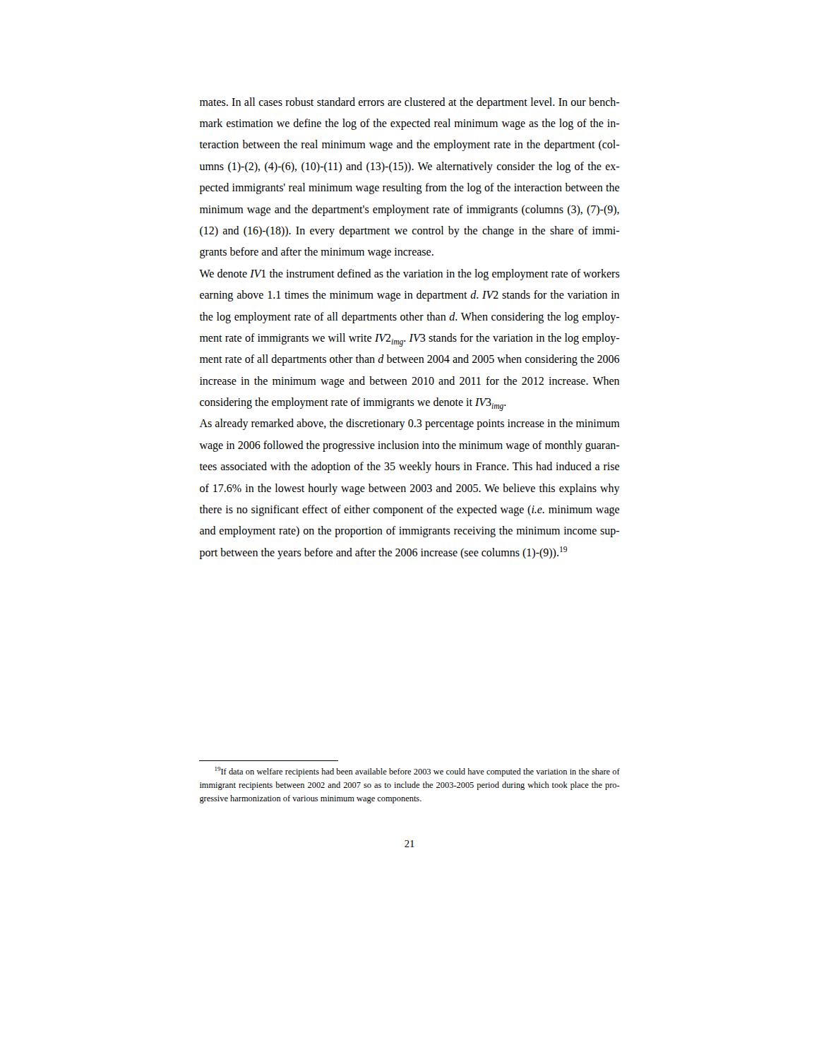mates. In all cases robust standard errors are clustered at the department level. In our benchmark estimation we define the log of the expected real minimum wage as the log of the interaction between the real minimum wage and the employment rate in the department (columns (1)-(2), (4)-(6), (10)-(11) and (13)-(15)). We alternatively consider the log of the expected immigrants' real minimum wage resulting from the log of the interaction between the minimum wage and the department's employment rate of immigrants (columns (3), (7)-(9), (12) and (16)-(18)). In every department we control by the change in the share of immigrants before and after the minimum wage increase.
We denote IV1 the instrument defined as the variation in the log employment rate of workers earning above 1.1 times the minimum wage in department d. IV2 stands for the variation in the log employment rate of all departments other than d. When considering the log employment rate of immigrants we will write IV2img. IV3 stands for the variation in the log employment rate of all departments other than d between 2004 and 2005 when considering the 2006 increase in the minimum wage and between 2010 and 2011 for the 2012 increase. When considering the employment rate of immigrants we denote it IV3img.
As already remarked above, the discretionary 0.3 percentage points increase in the minimum wage in 2006 followed the progressive inclusion into the minimum wage of monthly guarantees associated with the adoption of the 35 weekly hours in France. This had induced a rise of 17.6% in the lowest hourly wage between 2003 and 2005. We believe this explains why there is no significant effect of either component of the expected wage (i.e. minimum wage and employment rate) on the proportion of immigrants receiving the minimum income support between the years before and after the 2006 increase (see columns (1)-(9)).19
19If data on welfare recipients had been available before 2003 we could have computed the variation in the share of immigrant recipients between 2002 and 2007 so as to include the 2003-2005 period during which took place the progressive harmonization of various minimum wage components.
21